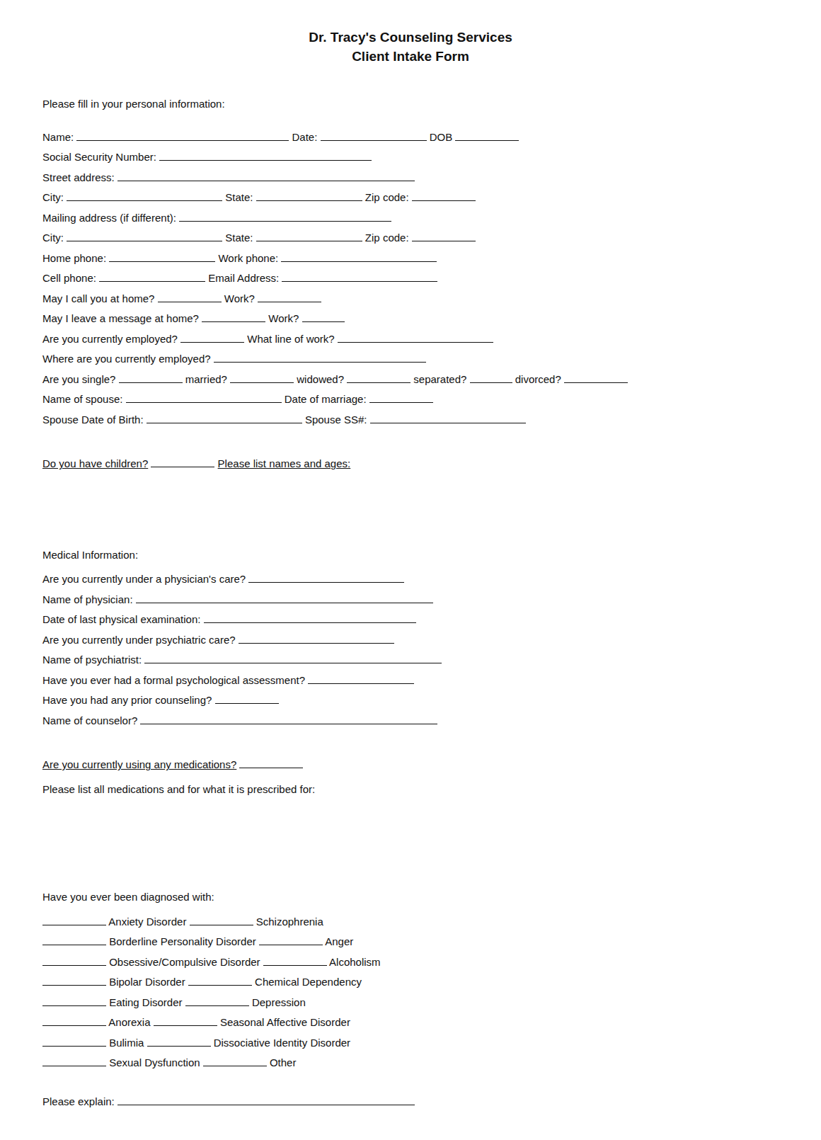Dr. Tracy's Counseling Services
Client Intake Form
Please fill in your personal information:
Name: Date: DOB
Social Security Number:
Street address:
City: State: Zip code:
Mailing address (if different):
City: State: Zip code:
Home phone: Work phone:
Cell phone: Email Address:
May I call you at home? Work?
May I leave a message at home? Work?
Are you currently employed? What line of work?
Where are you currently employed?
Are you single? married? widowed? separated? divorced?
Name of spouse: Date of marriage:
Spouse Date of Birth: Spouse SS#:
Do you have children? Please list names and ages:
Medical Information:
Are you currently under a physician's care?
Name of physician:
Date of last physical examination:
Are you currently under psychiatric care?
Name of psychiatrist:
Have you ever had a formal psychological assessment?
Have you had any prior counseling?
Name of counselor?
Are you currently using any medications?
Please list all medications and for what it is prescribed for:
Have you ever been diagnosed with:
Anxiety Disorder Schizophrenia
Borderline Personality Disorder Anger
Obsessive/Compulsive Disorder Alcoholism
Bipolar Disorder Chemical Dependency
Eating Disorder Depression
Anorexia Seasonal Affective Disorder
Bulimia Dissociative Identity Disorder
Sexual Dysfunction Other
Please explain: